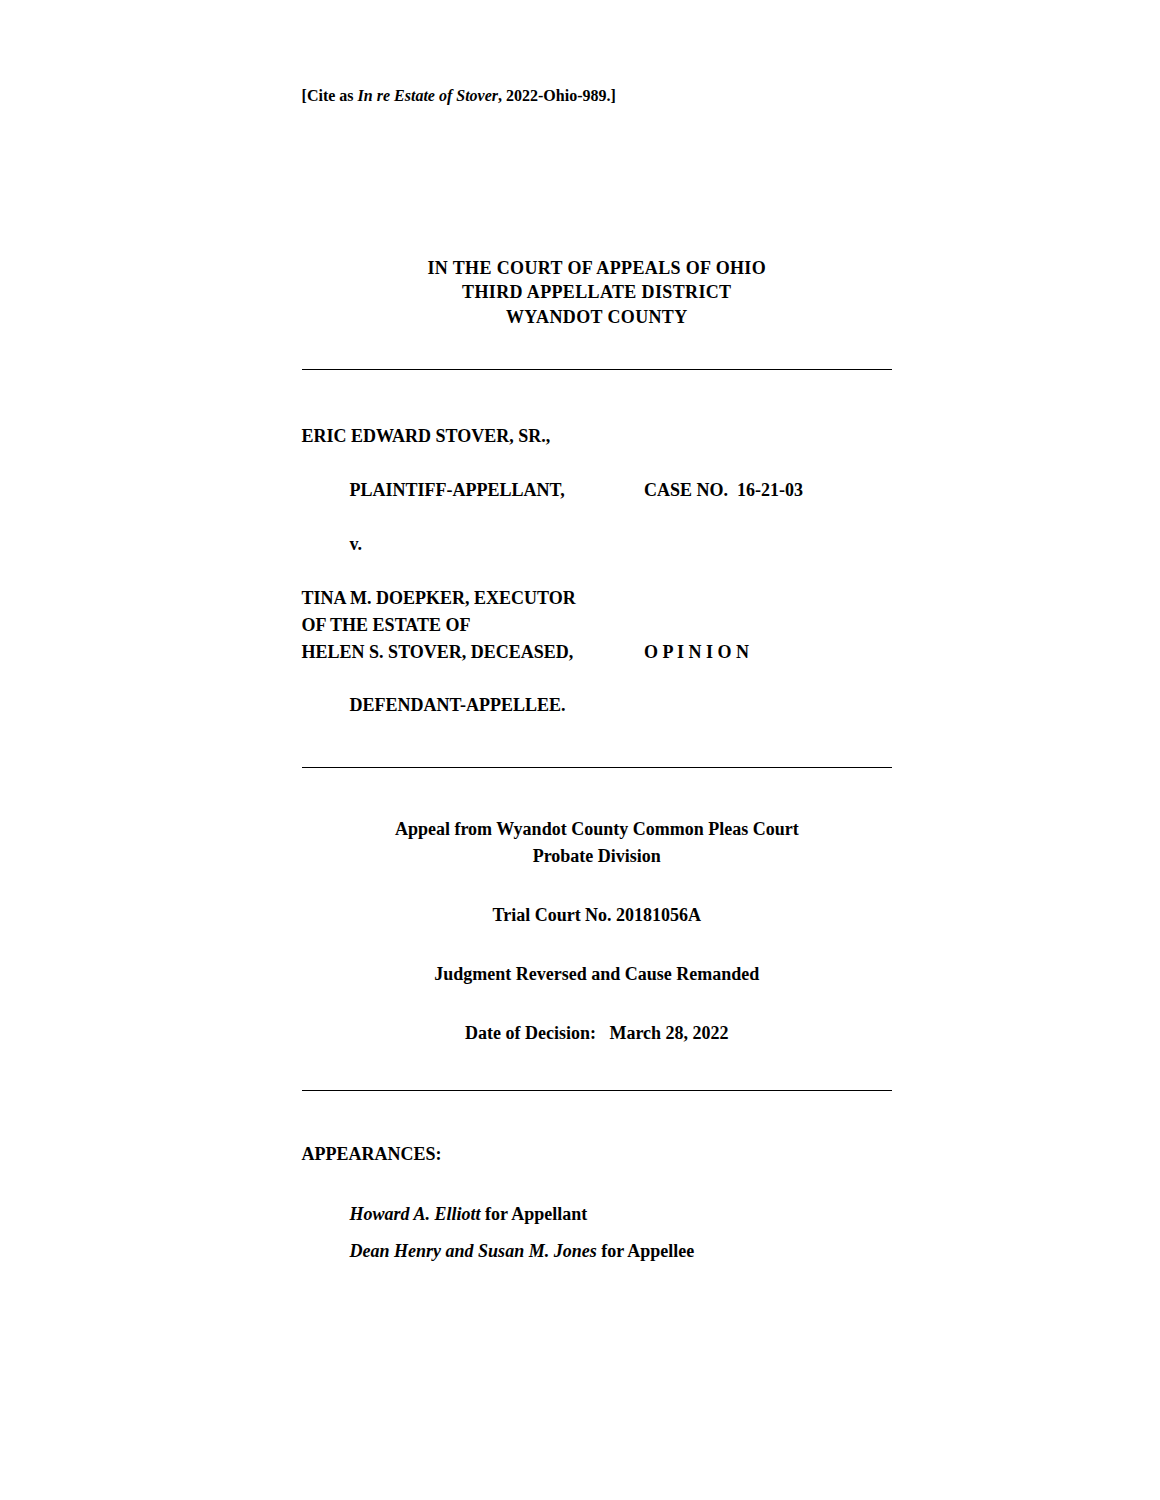[Cite as In re Estate of Stover, 2022-Ohio-989.]
IN THE COURT OF APPEALS OF OHIO
THIRD APPELLATE DISTRICT
WYANDOT COUNTY
| ERIC EDWARD STOVER, SR., | |
| PLAINTIFF-APPELLANT, | CASE NO. 16-21-03 |
| v. | |
| TINA M. DOEPKER, EXECUTOR OF THE ESTATE OF HELEN S. STOVER, DECEASED, | O P I N I O N |
| DEFENDANT-APPELLEE. | |
Appeal from Wyandot County Common Pleas Court
Probate Division
Trial Court No. 20181056A
Judgment Reversed and Cause Remanded
Date of Decision: March 28, 2022
APPEARANCES:
Howard A. Elliott for Appellant
Dean Henry and Susan M. Jones for Appellee